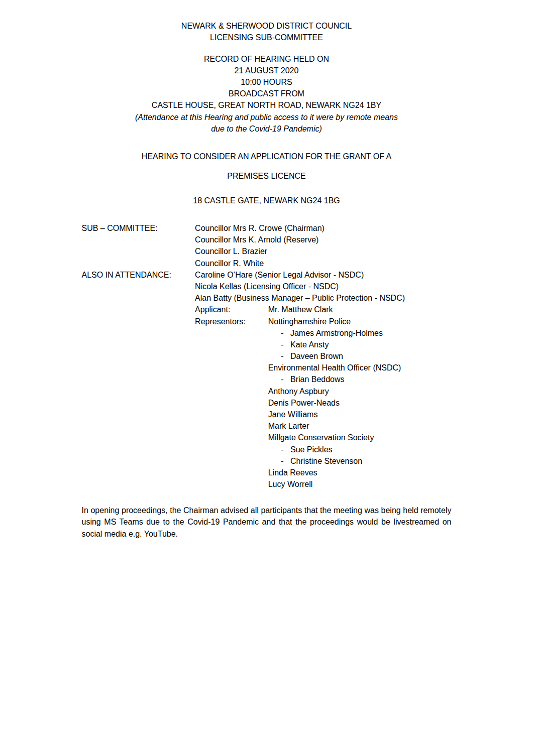Newark & Sherwood District Council
Licensing Sub-Committee
RECORD OF HEARING HELD ON
21 AUGUST 2020
10:00 HOURS
BROADCAST FROM
CASTLE HOUSE, GREAT NORTH ROAD, NEWARK NG24 1BY
(Attendance at this Hearing and public access to it were by remote means
due to the Covid-19 Pandemic)
HEARING TO CONSIDER AN APPLICATION FOR THE GRANT OF A
PREMISES LICENCE
18 CASTLE GATE, NEWARK NG24 1BG
| SUB – COMMITTEE: | Councillor Mrs R. Crowe (Chairman) Councillor Mrs K. Arnold (Reserve) Councillor L. Brazier Councillor R. White |
| ALSO IN ATTENDANCE: | Caroline O’Hare (Senior Legal Advisor - NSDC) Nicola Kellas (Licensing Officer - NSDC) Alan Batty (Business Manager – Public Protection - NSDC) |
| | Applicant: | Mr. Matthew Clark |
| | Representors: | Nottinghamshire Police James Armstrong-Holmes Kate Ansty Daveen Brown Environmental Health Officer (NSDC) Brian Beddows Anthony Aspbury Denis Power-Neads Jane Williams Mark Larter Millgate Conservation Society Sue Pickles Christine Stevenson Linda Reeves Lucy Worrell |
In opening proceedings, the Chairman advised all participants that the meeting was being held remotely using MS Teams due to the Covid-19 Pandemic and that the proceedings would be livestreamed on social media e.g. YouTube.